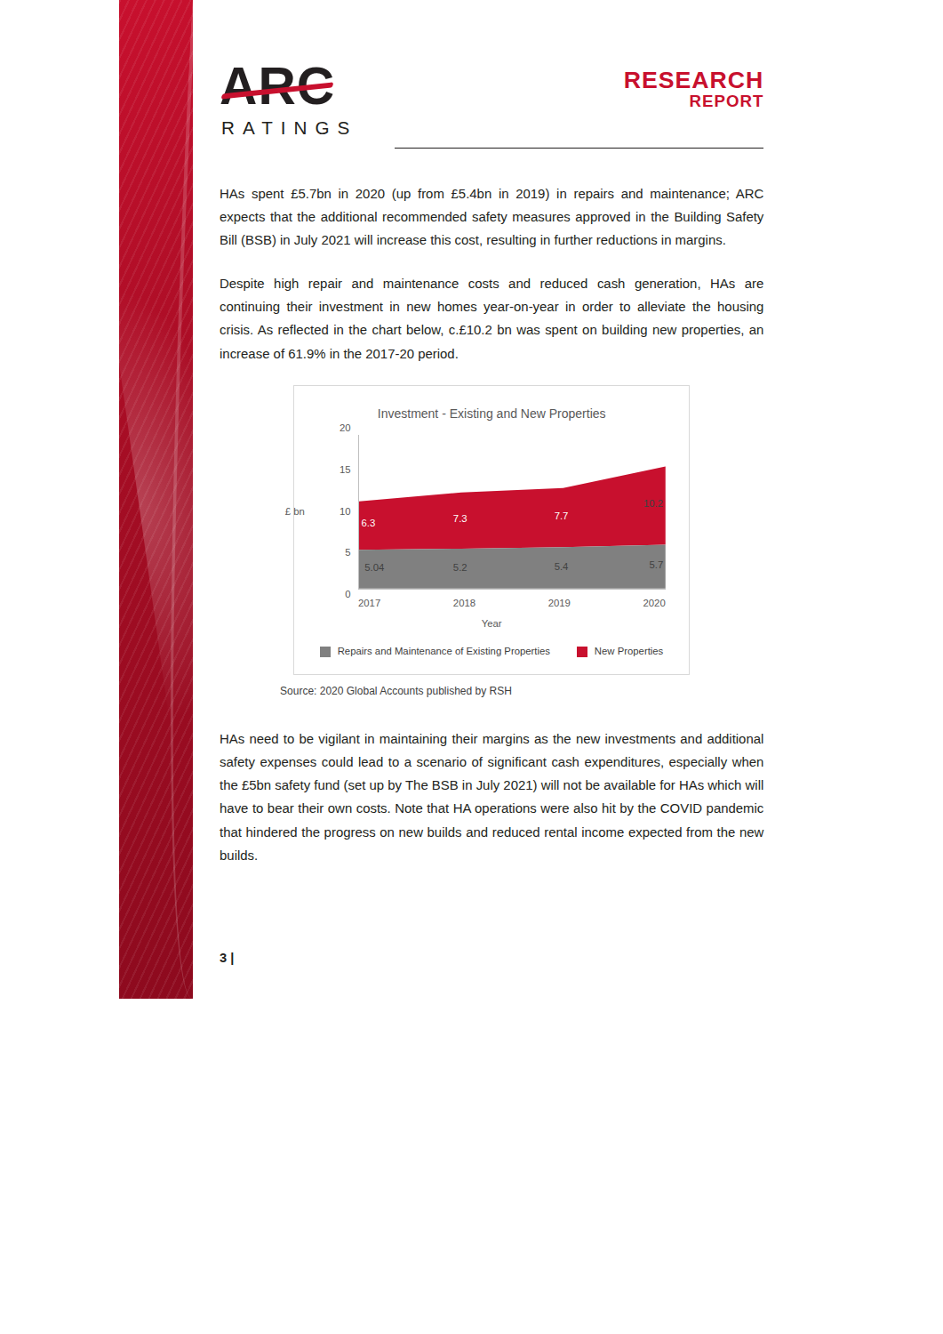ARC
RATINGS
RESEARCH
REPORT
HAs spent £5.7bn in 2020 (up from £5.4bn in 2019) in repairs and maintenance; ARC expects that the additional recommended safety measures approved in the Building Safety Bill (BSB) in July 2021 will increase this cost, resulting in further reductions in margins.
Despite high repair and maintenance costs and reduced cash generation, HAs are continuing their investment in new homes year-on-year in order to alleviate the housing crisis. As reflected in the chart below, c.£10.2 bn was spent on building new properties, an increase of 61.9% in the 2017-20 period.
Investment - Existing and New Properties
20 15 10 5 0
£ bn
6.3
7.3
7.7
10.2
5.04
5.2
5.4
5.7
2017201820192020
Year
Repairs and Maintenance of Existing Properties
New Properties
Source: 2020 Global Accounts published by RSH
HAs need to be vigilant in maintaining their margins as the new investments and additional safety expenses could lead to a scenario of significant cash expenditures, especially when the £5bn safety fund (set up by The BSB in July 2021) will not be available for HAs which will have to bear their own costs. Note that HA operations were also hit by the COVID pandemic that hindered the progress on new builds and reduced rental income expected from the new builds.
3 |